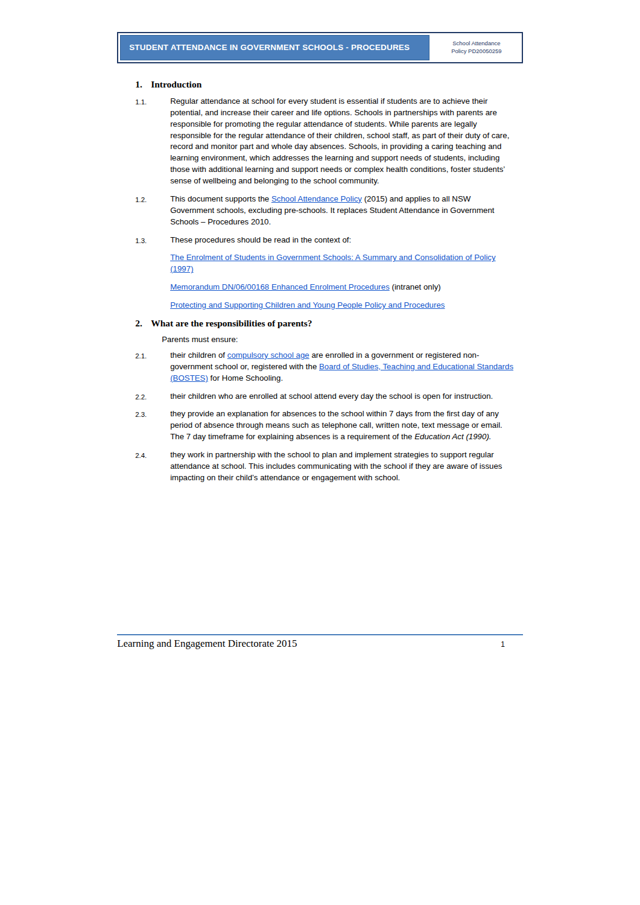STUDENT ATTENDANCE IN GOVERNMENT SCHOOLS - PROCEDURES
School Attendance
Policy PD20050259
1. Introduction
1.1.
Regular attendance at school for every student is essential if students are to achieve their potential, and increase their career and life options. Schools in partnerships with parents are responsible for promoting the regular attendance of students. While parents are legally responsible for the regular attendance of their children, school staff, as part of their duty of care, record and monitor part and whole day absences. Schools, in providing a caring teaching and learning environment, which addresses the learning and support needs of students, including those with additional learning and support needs or complex health conditions, foster students’ sense of wellbeing and belonging to the school community.
1.2.
This document supports the School Attendance Policy (2015) and applies to all NSW Government schools, excluding pre-schools. It replaces Student Attendance in Government Schools – Procedures 2010.
1.3.
These procedures should be read in the context of:
The Enrolment of Students in Government Schools: A Summary and Consolidation of Policy (1997)
Memorandum DN/06/00168 Enhanced Enrolment Procedures (intranet only)
Protecting and Supporting Children and Young People Policy and Procedures
2. What are the responsibilities of parents?
Parents must ensure:
2.1.
their children of compulsory school age are enrolled in a government or registered non-government school or, registered with the Board of Studies, Teaching and Educational Standards (BOSTES) for Home Schooling.
2.2.
their children who are enrolled at school attend every day the school is open for instruction.
2.3.
they provide an explanation for absences to the school within 7 days from the first day of any period of absence through means such as telephone call, written note, text message or email. The 7 day timeframe for explaining absences is a requirement of the Education Act (1990).
2.4.
they work in partnership with the school to plan and implement strategies to support regular attendance at school. This includes communicating with the school if they are aware of issues impacting on their child’s attendance or engagement with school.
Learning and Engagement Directorate 2015
1